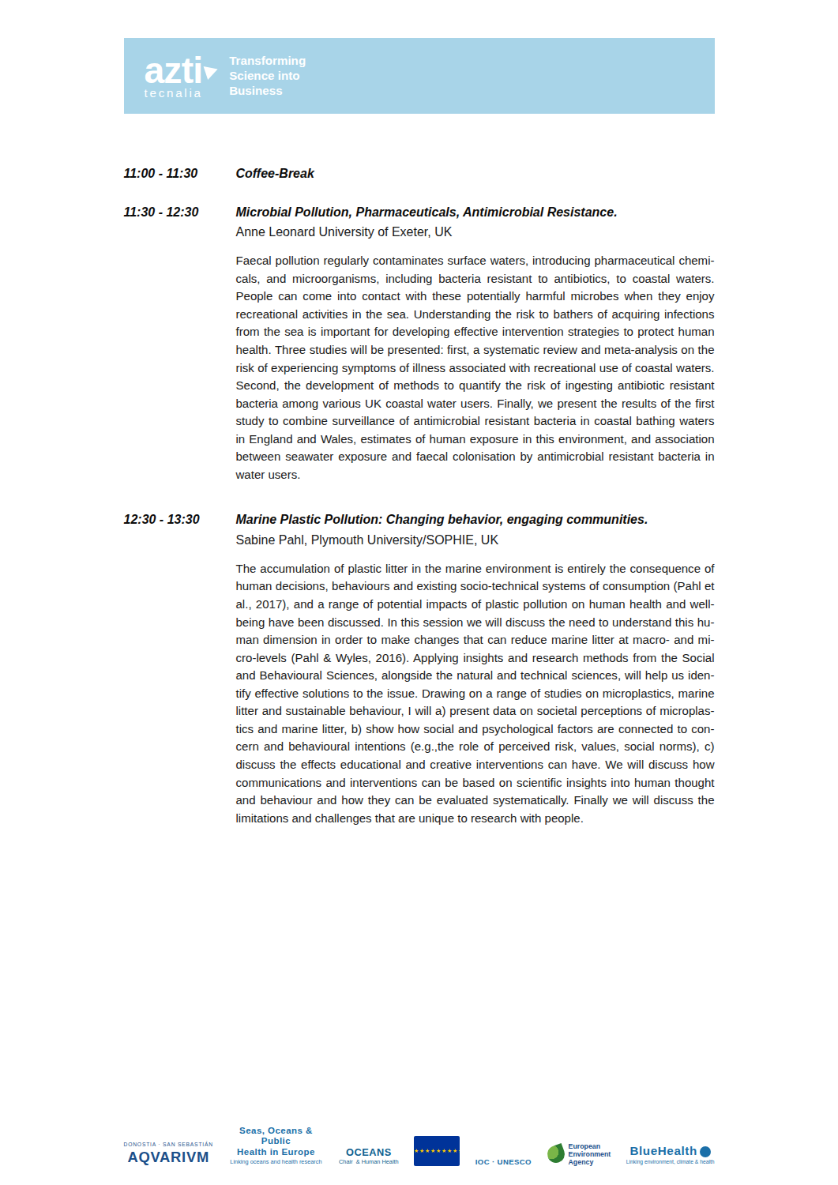azti tecnalia
Transforming
Science into
Business
11:00 - 11:30
Coffee-Break
11:30 - 12:30
Microbial Pollution, Pharmaceuticals, Antimicrobial Resistance.
Anne Leonard University of Exeter, UK
Faecal pollution regularly contaminates surface waters, introducing pharmaceutical chemicals, and microorganisms, including bacteria resistant to antibiotics, to coastal waters. People can come into contact with these potentially harmful microbes when they enjoy recreational activities in the sea. Understanding the risk to bathers of acquiring infections from the sea is important for developing effective intervention strategies to protect human health. Three studies will be presented: first, a systematic review and meta-analysis on the risk of experiencing symptoms of illness associated with recreational use of coastal waters. Second, the development of methods to quantify the risk of ingesting antibiotic resistant bacteria among various UK coastal water users. Finally, we present the results of the first study to combine surveillance of antimicrobial resistant bacteria in coastal bathing waters in England and Wales, estimates of human exposure in this environment, and association between seawater exposure and faecal colonisation by antimicrobial resistant bacteria in water users.
12:30 - 13:30
Marine Plastic Pollution: Changing behavior, engaging communities.
Sabine Pahl, Plymouth University/SOPHIE, UK
The accumulation of plastic litter in the marine environment is entirely the consequence of human decisions, behaviours and existing socio-technical systems of consumption (Pahl et al., 2017), and a range of potential impacts of plastic pollution on human health and well-being have been discussed. In this session we will discuss the need to understand this human dimension in order to make changes that can reduce marine litter at macro- and micro-levels (Pahl & Wyles, 2016). Applying insights and research methods from the Social and Behavioural Sciences, alongside the natural and technical sciences, will help us identify effective solutions to the issue. Drawing on a range of studies on microplastics, marine litter and sustainable behaviour, I will a) present data on societal perceptions of microplastics and marine litter, b) show how social and psychological factors are connected to concern and behavioural intentions (e.g.,the role of perceived risk, values, social norms), c) discuss the effects educational and creative interventions can have. We will discuss how communications and interventions can be based on scientific insights into human thought and behaviour and how they can be evaluated systematically. Finally we will discuss the limitations and challenges that are unique to research with people.
DONOSTIA · SAN SEBASTIÁN AQVARIVM
Seas, Oceans & Public
Health in Europe Linking oceans and health research
OCEANS Chair & Human Health
IOC · UNESCO
European
Environment
Agency
BlueHealth Linking environment, climate & health